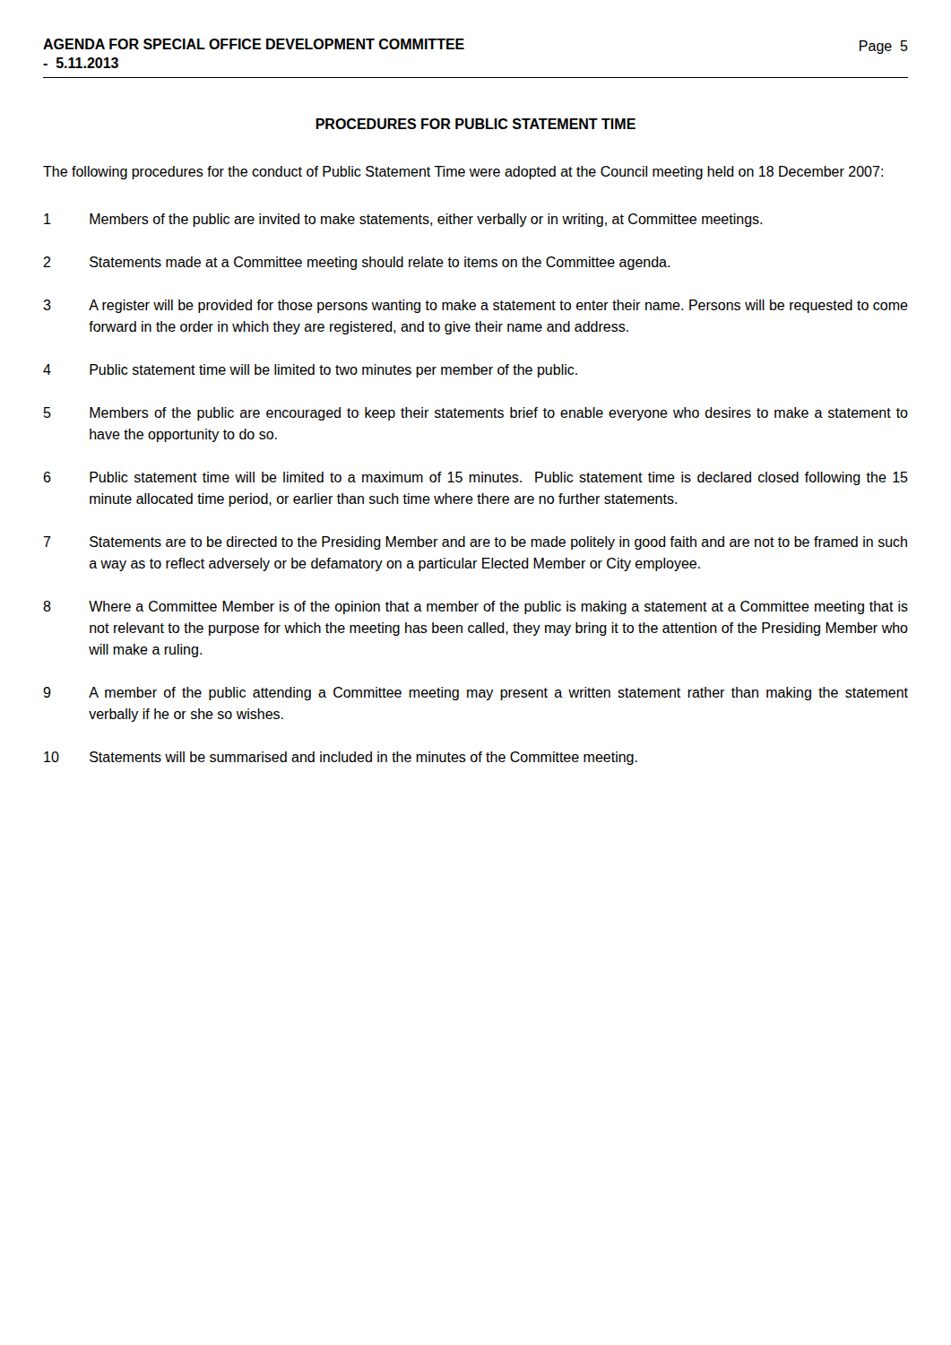AGENDA FOR SPECIAL OFFICE DEVELOPMENT COMMITTEE
- 5.11.2013
Page 5
PROCEDURES FOR PUBLIC STATEMENT TIME
The following procedures for the conduct of Public Statement Time were adopted at the Council meeting held on 18 December 2007:
1 Members of the public are invited to make statements, either verbally or in writing, at Committee meetings.
2 Statements made at a Committee meeting should relate to items on the Committee agenda.
3 A register will be provided for those persons wanting to make a statement to enter their name. Persons will be requested to come forward in the order in which they are registered, and to give their name and address.
4 Public statement time will be limited to two minutes per member of the public.
5 Members of the public are encouraged to keep their statements brief to enable everyone who desires to make a statement to have the opportunity to do so.
6 Public statement time will be limited to a maximum of 15 minutes. Public statement time is declared closed following the 15 minute allocated time period, or earlier than such time where there are no further statements.
7 Statements are to be directed to the Presiding Member and are to be made politely in good faith and are not to be framed in such a way as to reflect adversely or be defamatory on a particular Elected Member or City employee.
8 Where a Committee Member is of the opinion that a member of the public is making a statement at a Committee meeting that is not relevant to the purpose for which the meeting has been called, they may bring it to the attention of the Presiding Member who will make a ruling.
9 A member of the public attending a Committee meeting may present a written statement rather than making the statement verbally if he or she so wishes.
10 Statements will be summarised and included in the minutes of the Committee meeting.